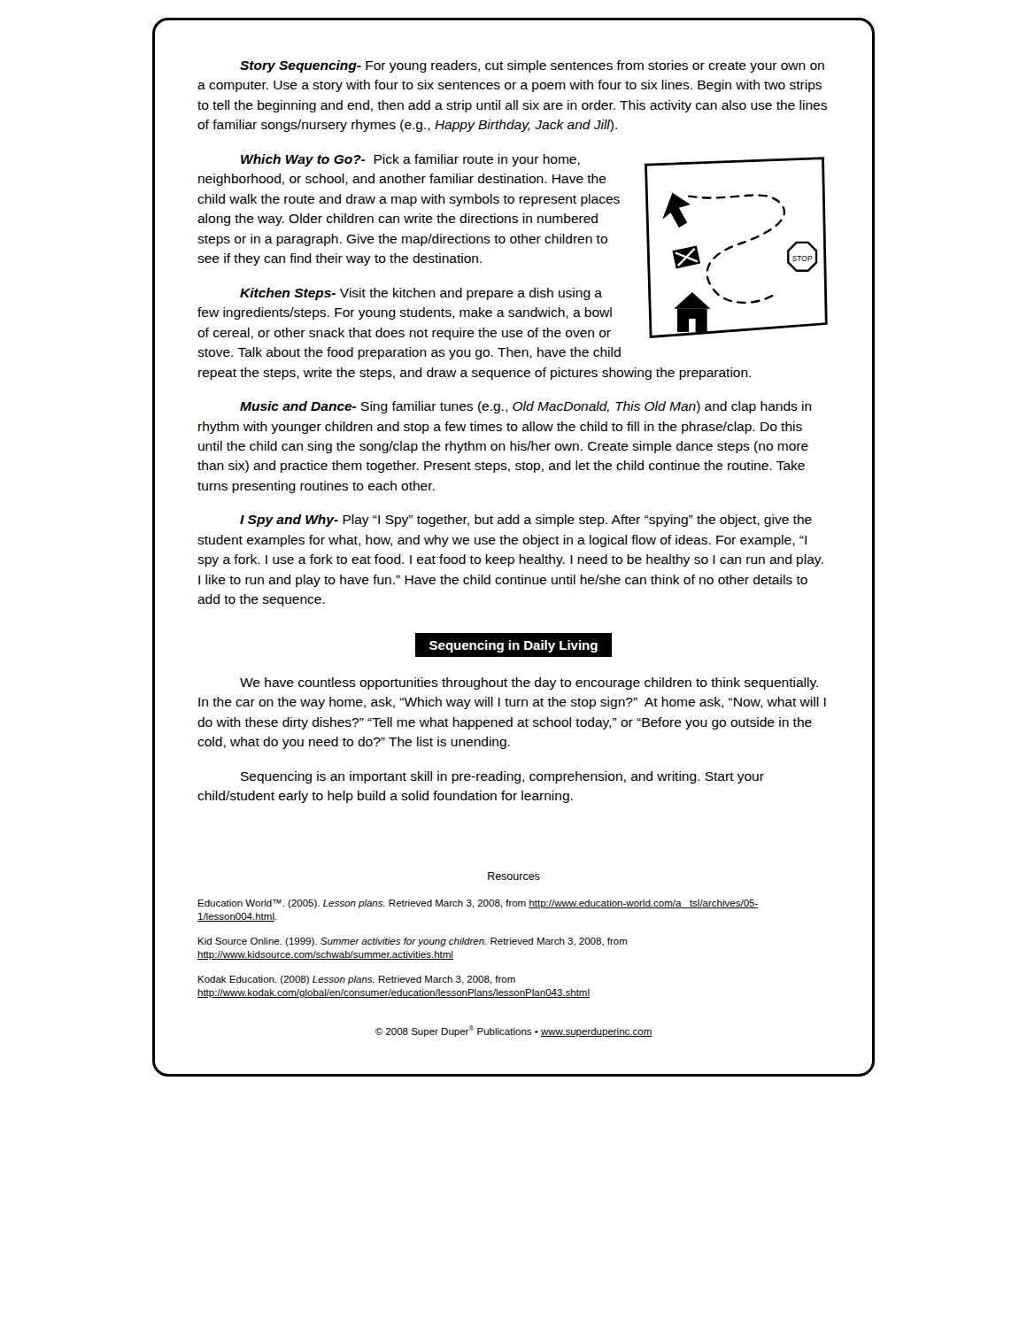Story Sequencing- For young readers, cut simple sentences from stories or create your own on a computer. Use a story with four to six sentences or a poem with four to six lines. Begin with two strips to tell the beginning and end, then add a strip until all six are in order. This activity can also use the lines of familiar songs/nursery rhymes (e.g., Happy Birthday, Jack and Jill).
STOP
Which Way to Go?- Pick a familiar route in your home, neighborhood, or school, and another familiar destination. Have the child walk the route and draw a map with symbols to represent places along the way. Older children can write the directions in numbered steps or in a paragraph. Give the map/directions to other children to see if they can find their way to the destination.
Kitchen Steps- Visit the kitchen and prepare a dish using a few ingredients/steps. For young students, make a sandwich, a bowl of cereal, or other snack that does not require the use of the oven or stove. Talk about the food preparation as you go. Then, have the child repeat the steps, write the steps, and draw a sequence of pictures showing the preparation.
Music and Dance- Sing familiar tunes (e.g., Old MacDonald, This Old Man) and clap hands in rhythm with younger children and stop a few times to allow the child to fill in the phrase/clap. Do this until the child can sing the song/clap the rhythm on his/her own. Create simple dance steps (no more than six) and practice them together. Present steps, stop, and let the child continue the routine. Take turns presenting routines to each other.
I Spy and Why- Play “I Spy” together, but add a simple step. After “spying” the object, give the student examples for what, how, and why we use the object in a logical flow of ideas. For example, “I spy a fork. I use a fork to eat food. I eat food to keep healthy. I need to be healthy so I can run and play. I like to run and play to have fun.” Have the child continue until he/she can think of no other details to add to the sequence.
Sequencing in Daily Living
We have countless opportunities throughout the day to encourage children to think sequentially. In the car on the way home, ask, “Which way will I turn at the stop sign?” At home ask, “Now, what will I do with these dirty dishes?” “Tell me what happened at school today,” or “Before you go outside in the cold, what do you need to do?” The list is unending.
Sequencing is an important skill in pre-reading, comprehension, and writing. Start your child/student early to help build a solid foundation for learning.
Resources
Education World™. (2005). Lesson plans. Retrieved March 3, 2008, from http://www.education-world.com/a_ tsl/archives/05-1/lesson004.html.
Kid Source Online. (1999). Summer activities for young children. Retrieved March 3, 2008, from
http://www.kidsource.com/schwab/summer.activities.html
Kodak Education. (2008) Lesson plans. Retrieved March 3, 2008, from
http://www.kodak.com/global/en/consumer/education/lessonPlans/lessonPlan043.shtml
© 2008 Super Duper® Publications • www.superduperinc.com